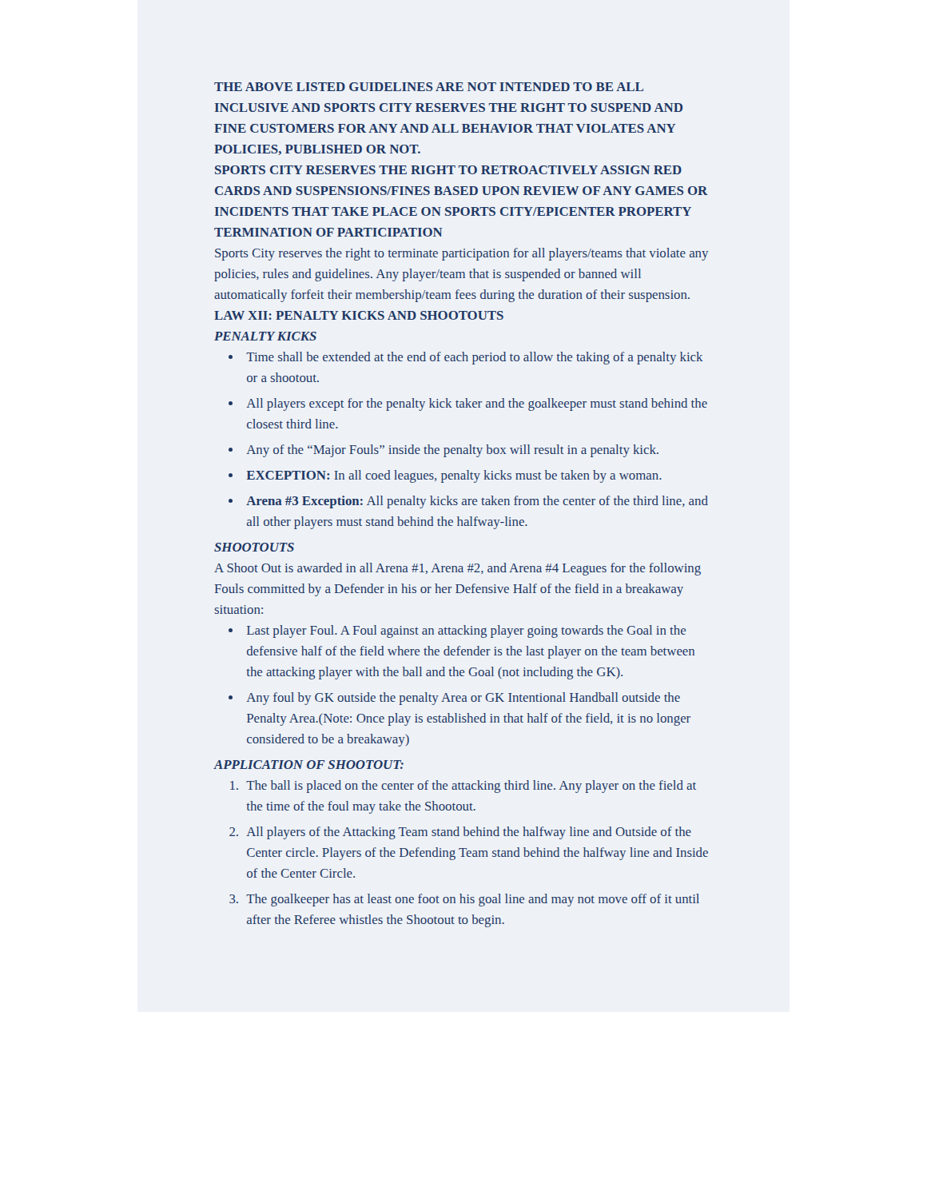THE ABOVE LISTED GUIDELINES ARE NOT INTENDED TO BE ALL INCLUSIVE AND SPORTS CITY RESERVES THE RIGHT TO SUSPEND AND FINE CUSTOMERS FOR ANY AND ALL BEHAVIOR THAT VIOLATES ANY POLICIES, PUBLISHED OR NOT.
SPORTS CITY RESERVES THE RIGHT TO RETROACTIVELY ASSIGN RED CARDS AND SUSPENSIONS/FINES BASED UPON REVIEW OF ANY GAMES OR INCIDENTS THAT TAKE PLACE ON SPORTS CITY/EPICENTER PROPERTY
TERMINATION OF PARTICIPATION
Sports City reserves the right to terminate participation for all players/teams that violate any policies, rules and guidelines. Any player/team that is suspended or banned will automatically forfeit their membership/team fees during the duration of their suspension.
LAW XII: PENALTY KICKS AND SHOOTOUTS
PENALTY KICKS
Time shall be extended at the end of each period to allow the taking of a penalty kick or a shootout.
All players except for the penalty kick taker and the goalkeeper must stand behind the closest third line.
Any of the “Major Fouls” inside the penalty box will result in a penalty kick.
EXCEPTION: In all coed leagues, penalty kicks must be taken by a woman.
Arena #3 Exception: All penalty kicks are taken from the center of the third line, and all other players must stand behind the halfway-line.
SHOOTOUTS
A Shoot Out is awarded in all Arena #1, Arena #2, and Arena #4 Leagues for the following Fouls committed by a Defender in his or her Defensive Half of the field in a breakaway situation:
Last player Foul. A Foul against an attacking player going towards the Goal in the defensive half of the field where the defender is the last player on the team between the attacking player with the ball and the Goal (not including the GK).
Any foul by GK outside the penalty Area or GK Intentional Handball outside the Penalty Area.(Note: Once play is established in that half of the field, it is no longer considered to be a breakaway)
APPLICATION OF SHOOTOUT:
The ball is placed on the center of the attacking third line. Any player on the field at the time of the foul may take the Shootout.
All players of the Attacking Team stand behind the halfway line and Outside of the Center circle. Players of the Defending Team stand behind the halfway line and Inside of the Center Circle.
The goalkeeper has at least one foot on his goal line and may not move off of it until after the Referee whistles the Shootout to begin.